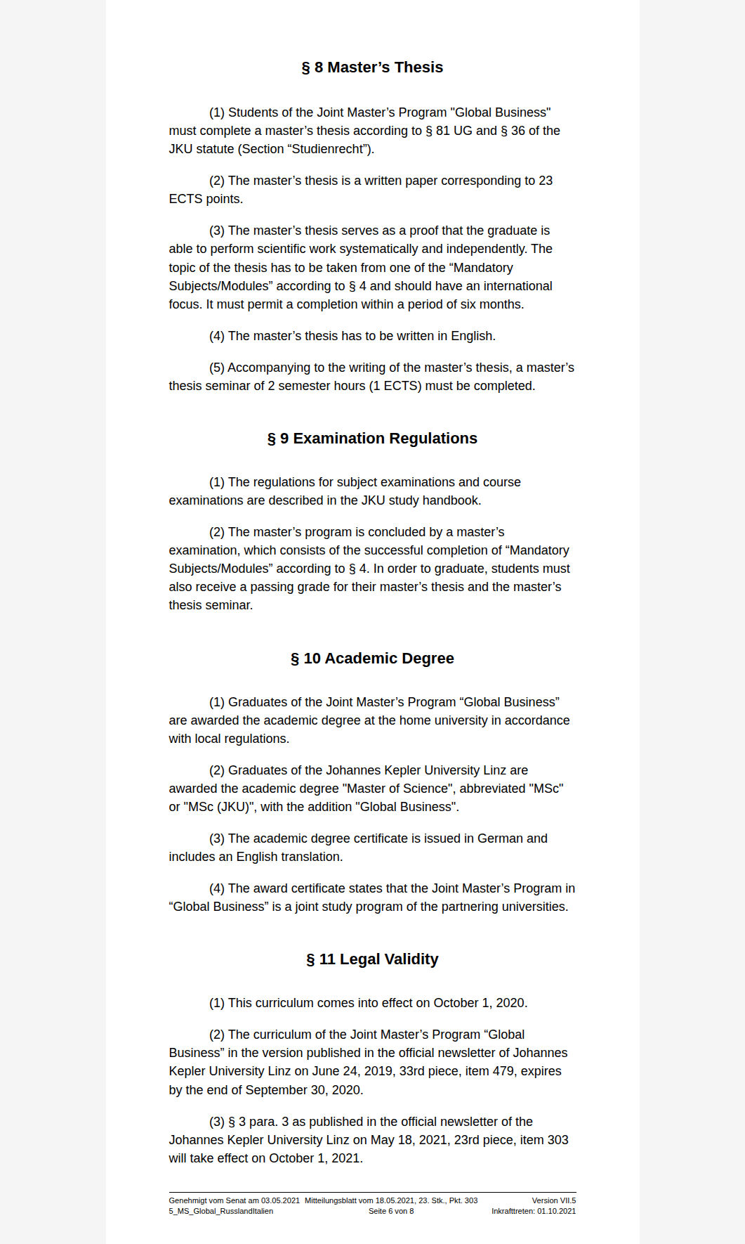§ 8 Master’s Thesis
(1) Students of the Joint Master’s Program "Global Business" must complete a master’s thesis according to § 81 UG and § 36 of the JKU statute (Section “Studienrecht”).
(2) The master’s thesis is a written paper corresponding to 23 ECTS points.
(3) The master’s thesis serves as a proof that the graduate is able to perform scientific work systematically and independently. The topic of the thesis has to be taken from one of the “Mandatory Subjects/Modules” according to § 4 and should have an international focus. It must permit a completion within a period of six months.
(4) The master’s thesis has to be written in English.
(5) Accompanying to the writing of the master’s thesis, a master’s thesis seminar of 2 semester hours (1 ECTS) must be completed.
§ 9 Examination Regulations
(1) The regulations for subject examinations and course examinations are described in the JKU study handbook.
(2) The master’s program is concluded by a master’s examination, which consists of the successful completion of “Mandatory Subjects/Modules” according to § 4. In order to graduate, students must also receive a passing grade for their master’s thesis and the master’s thesis seminar.
§ 10 Academic Degree
(1) Graduates of the Joint Master’s Program “Global Business” are awarded the academic degree at the home university in accordance with local regulations.
(2) Graduates of the Johannes Kepler University Linz are awarded the academic degree "Master of Science", abbreviated "MSc" or "MSc (JKU)", with the addition "Global Business".
(3) The academic degree certificate is issued in German and includes an English translation.
(4) The award certificate states that the Joint Master’s Program in “Global Business” is a joint study program of the partnering universities.
§ 11 Legal Validity
(1) This curriculum comes into effect on October 1, 2020.
(2) The curriculum of the Joint Master’s Program “Global Business” in the version published in the official newsletter of Johannes Kepler University Linz on June 24, 2019, 33rd piece, item 479, expires by the end of September 30, 2020.
(3) § 3 para. 3 as published in the official newsletter of the Johannes Kepler University Linz on May 18, 2021, 23rd piece, item 303 will take effect on October 1, 2021.
| Genehmigt vom Senat am 03.05.2021 | Mitteilungsblatt vom 18.05.2021, 23. Stk., Pkt. 303 | Version VII.5 |
| 5_MS_Global_RusslandItalien | Seite 6 von 8 | Inkrafttreten: 01.10.2021 |